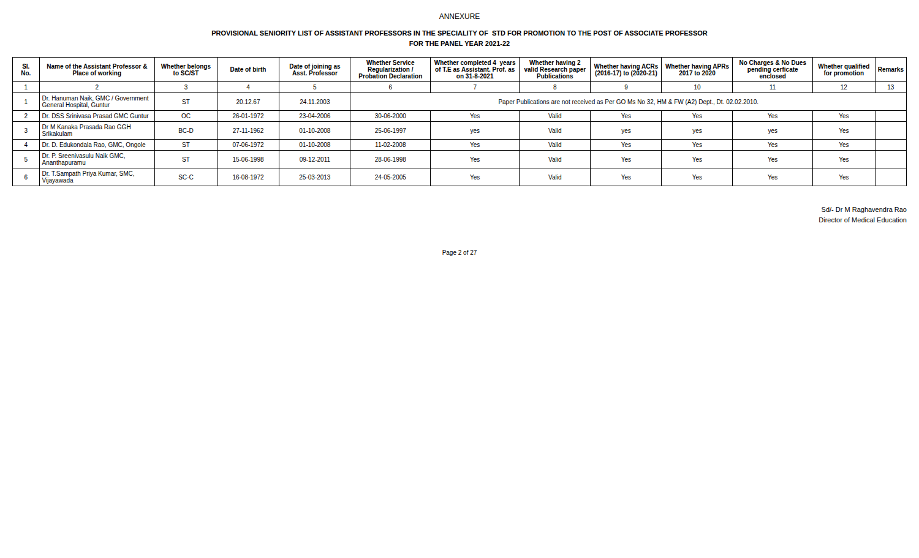ANNEXURE
PROVISIONAL SENIORITY LIST OF ASSISTANT PROFESSORS IN THE SPECIALITY OF STD FOR PROMOTION TO THE POST OF ASSOCIATE PROFESSOR
FOR THE PANEL YEAR 2021-22
| Sl. No. | Name of the Assistant Professor & Place of working | Whether belongs to SC/ST | Date of birth | Date of joining as Asst. Professor | Whether Service Regularization / Probation Declaration | Whether completed 4 years of T.E as Assistant. Prof. as on 31-8-2021 | Whether having 2 valid Research paper Publications | Whether having ACRs (2016-17) to (2020-21) | Whether having APRs 2017 to 2020 | No Charges & No Dues pending cerficate enclosed | Whether qualified for promotion | Remarks |
| --- | --- | --- | --- | --- | --- | --- | --- | --- | --- | --- | --- | --- |
| 1 | 2 | 3 | 4 | 5 | 6 | 7 | 8 | 9 | 10 | 11 | 12 | 13 |
| 1 | Dr. Hanuman Naik, GMC / Government General Hospital, Guntur | ST | 20.12.67 | 24.11.2003 | Paper Publications are not received as Per GO Ms No 32, HM & FW (A2) Dept., Dt. 02.02.2010. |
| 2 | Dr. DSS Srinivasa Prasad GMC Guntur | OC | 26-01-1972 | 23-04-2006 | 30-06-2000 | Yes | Valid | Yes | Yes | Yes | Yes | |
| 3 | Dr M Kanaka Prasada Rao GGH Srikakulam | BC-D | 27-11-1962 | 01-10-2008 | 25-06-1997 | yes | Valid | yes | yes | yes | Yes | |
| 4 | Dr. D. Edukondala Rao, GMC, Ongole | ST | 07-06-1972 | 01-10-2008 | 11-02-2008 | Yes | Valid | Yes | Yes | Yes | Yes | |
| 5 | Dr. P. Sreenivasulu Naik GMC, Ananthapuramu | ST | 15-06-1998 | 09-12-2011 | 28-06-1998 | Yes | Valid | Yes | Yes | Yes | Yes | |
| 6 | Dr. T.Sampath Priya Kumar, SMC, Vijayawada | SC-C | 16-08-1972 | 25-03-2013 | 24-05-2005 | Yes | Valid | Yes | Yes | Yes | Yes | |
Sd/- Dr M Raghavendra Rao
Director of Medical Education
Page 2 of 27